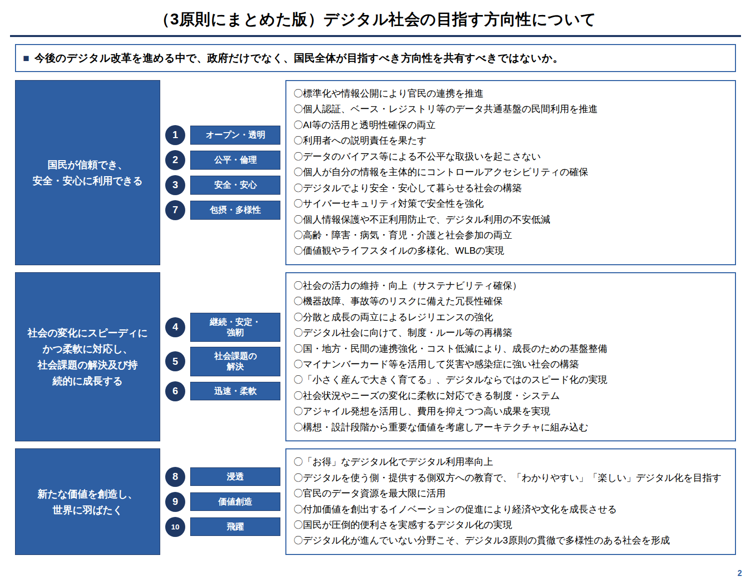（3原則にまとめた版）デジタル社会の目指す方向性について
■今後のデジタル改革を進める中で、政府だけでなく、国民全体が目指すべき方向性を共有すべきではないか。
国民が信頼でき、
安全・安心に利用できる
1
オープン・透明
2
公平・倫理
3
安全・安心
7
包摂・多様性
〇標準化や情報公開により官民の連携を推進
〇個人認証、ベース・レジストリ等のデータ共通基盤の民間利用を推進
〇AI等の活用と透明性確保の両立
〇利用者への説明責任を果たす
〇データのバイアス等による不公平な取扱いを起こさない
〇個人が自分の情報を主体的にコントロールアクセシビリティの確保
〇デジタルでより安全・安心して暮らせる社会の構築
〇サイバーセキュリティ対策で安全性を強化
〇個人情報保護や不正利用防止で、デジタル利用の不安低減
〇高齢・障害・病気・育児・介護と社会参加の両立
〇価値観やライフスタイルの多様化、WLBの実現
社会の変化にスピーディに
かつ柔軟に対応し、
社会課題の解決及び持
続的に成長する
4
継続・安定・
強靭
5
社会課題の
解決
6
迅速・柔軟
〇社会の活力の維持・向上（サステナビリティ確保）
〇機器故障、事故等のリスクに備えた冗長性確保
〇分散と成長の両立によるレジリエンスの強化
〇デジタル社会に向けて、制度・ルール等の再構築
〇国・地方・民間の連携強化・コスト低減により、成長のための基盤整備
〇マイナンバーカード等を活用して災害や感染症に強い社会の構築
〇「小さく産んで大きく育てる」、デジタルならではのスピード化の実現
〇社会状況やニーズの変化に柔軟に対応できる制度・システム
〇アジャイル発想を活用し、費用を抑えつつ高い成果を実現
〇構想・設計段階から重要な価値を考慮しアーキテクチャに組み込む
新たな価値を創造し、
世界に羽ばたく
8
浸透
9
価値創造
10
飛躍
〇「お得」なデジタル化でデジタル利用率向上
〇デジタルを使う側・提供する側双方への教育で、「わかりやすい」「楽しい」デジタル化を目指す
〇官民のデータ資源を最大限に活用
〇付加価値を創出するイノベーションの促進により経済や文化を成長させる
〇国民が圧倒的便利さを実感するデジタル化の実現
〇デジタル化が進んでいない分野こそ、デジタル3原則の貫徹で多様性のある社会を形成
2